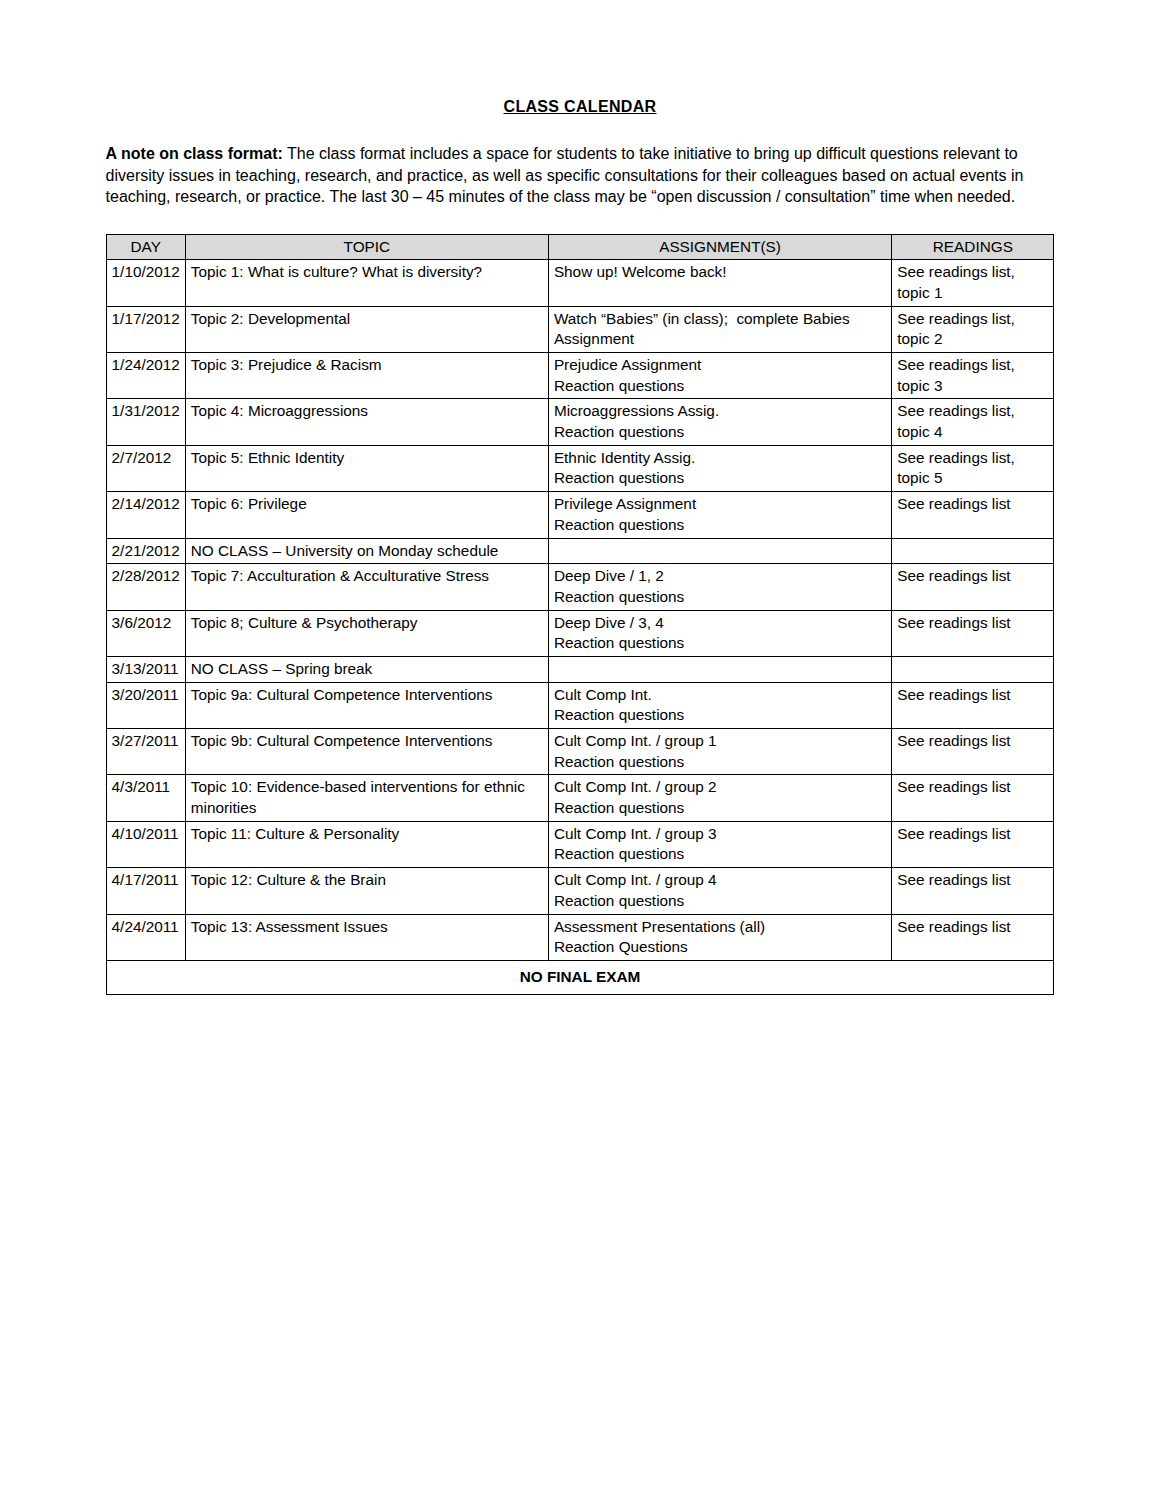CLASS CALENDAR
A note on class format: The class format includes a space for students to take initiative to bring up difficult questions relevant to diversity issues in teaching, research, and practice, as well as specific consultations for their colleagues based on actual events in teaching, research, or practice. The last 30 – 45 minutes of the class may be “open discussion / consultation” time when needed.
| DAY | TOPIC | ASSIGNMENT(S) | READINGS |
| --- | --- | --- | --- |
| 1/10/2012 | Topic 1: What is culture? What is diversity? | Show up! Welcome back! | See readings list, topic 1 |
| 1/17/2012 | Topic 2: Developmental | Watch “Babies” (in class); complete Babies Assignment | See readings list, topic 2 |
| 1/24/2012 | Topic 3: Prejudice & Racism | Prejudice Assignment Reaction questions | See readings list, topic 3 |
| 1/31/2012 | Topic 4: Microaggressions | Microaggressions Assig. Reaction questions | See readings list, topic 4 |
| 2/7/2012 | Topic 5: Ethnic Identity | Ethnic Identity Assig. Reaction questions | See readings list, topic 5 |
| 2/14/2012 | Topic 6: Privilege | Privilege Assignment Reaction questions | See readings list |
| 2/21/2012 | NO CLASS – University on Monday schedule | | |
| 2/28/2012 | Topic 7: Acculturation & Acculturative Stress | Deep Dive / 1, 2 Reaction questions | See readings list |
| 3/6/2012 | Topic 8; Culture & Psychotherapy | Deep Dive / 3, 4 Reaction questions | See readings list |
| 3/13/2011 | NO CLASS – Spring break | | |
| 3/20/2011 | Topic 9a: Cultural Competence Interventions | Cult Comp Int. Reaction questions | See readings list |
| 3/27/2011 | Topic 9b: Cultural Competence Interventions | Cult Comp Int. / group 1 Reaction questions | See readings list |
| 4/3/2011 | Topic 10: Evidence-based interventions for ethnic minorities | Cult Comp Int. / group 2 Reaction questions | See readings list |
| 4/10/2011 | Topic 11: Culture & Personality | Cult Comp Int. / group 3 Reaction questions | See readings list |
| 4/17/2011 | Topic 12: Culture & the Brain | Cult Comp Int. / group 4 Reaction questions | See readings list |
| 4/24/2011 | Topic 13: Assessment Issues | Assessment Presentations (all) Reaction Questions | See readings list |
| NO FINAL EXAM |